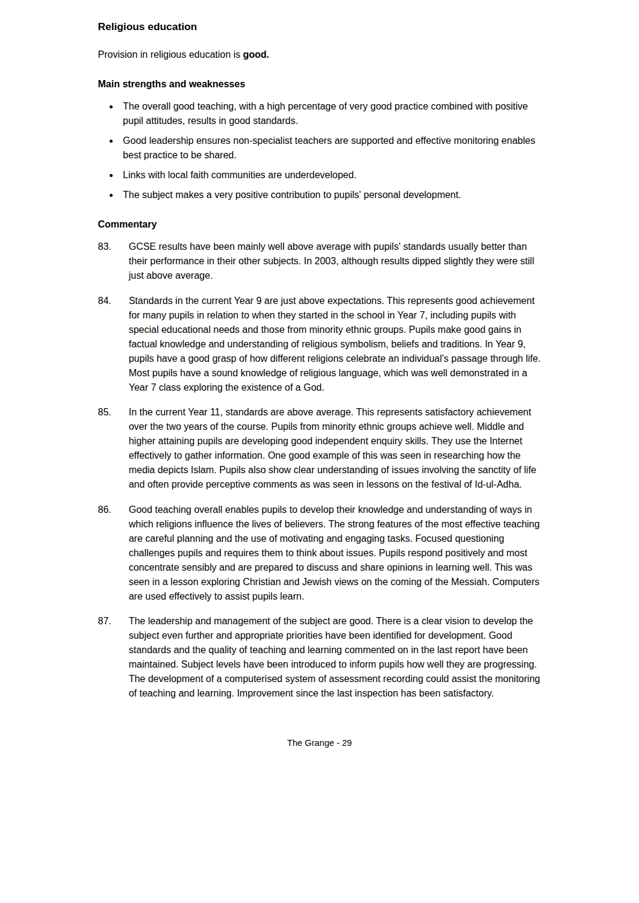Religious education
Provision in religious education is good.
Main strengths and weaknesses
The overall good teaching, with a high percentage of very good practice combined with positive pupil attitudes, results in good standards.
Good leadership ensures non-specialist teachers are supported and effective monitoring enables best practice to be shared.
Links with local faith communities are underdeveloped.
The subject makes a very positive contribution to pupils' personal development.
Commentary
GCSE results have been mainly well above average with pupils' standards usually better than their performance in their other subjects. In 2003, although results dipped slightly they were still just above average.
Standards in the current Year 9 are just above expectations. This represents good achievement for many pupils in relation to when they started in the school in Year 7, including pupils with special educational needs and those from minority ethnic groups. Pupils make good gains in factual knowledge and understanding of religious symbolism, beliefs and traditions. In Year 9, pupils have a good grasp of how different religions celebrate an individual's passage through life. Most pupils have a sound knowledge of religious language, which was well demonstrated in a Year 7 class exploring the existence of a God.
In the current Year 11, standards are above average. This represents satisfactory achievement over the two years of the course. Pupils from minority ethnic groups achieve well. Middle and higher attaining pupils are developing good independent enquiry skills. They use the Internet effectively to gather information. One good example of this was seen in researching how the media depicts Islam. Pupils also show clear understanding of issues involving the sanctity of life and often provide perceptive comments as was seen in lessons on the festival of Id-ul-Adha.
Good teaching overall enables pupils to develop their knowledge and understanding of ways in which religions influence the lives of believers. The strong features of the most effective teaching are careful planning and the use of motivating and engaging tasks. Focused questioning challenges pupils and requires them to think about issues. Pupils respond positively and most concentrate sensibly and are prepared to discuss and share opinions in learning well. This was seen in a lesson exploring Christian and Jewish views on the coming of the Messiah. Computers are used effectively to assist pupils learn.
The leadership and management of the subject are good. There is a clear vision to develop the subject even further and appropriate priorities have been identified for development. Good standards and the quality of teaching and learning commented on in the last report have been maintained. Subject levels have been introduced to inform pupils how well they are progressing. The development of a computerised system of assessment recording could assist the monitoring of teaching and learning. Improvement since the last inspection has been satisfactory.
The Grange - 29